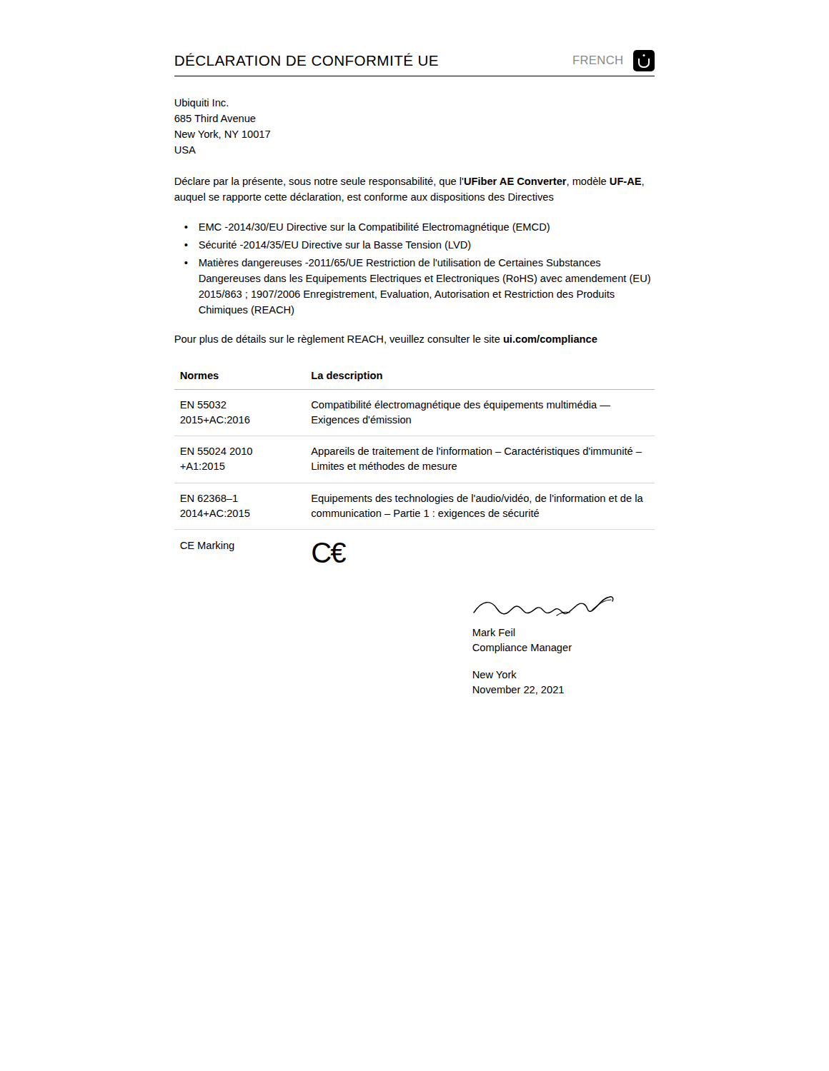Déclaration de conformité UE
French
Ubiquiti Inc.
685 Third Avenue
New York, NY 10017
USA
Déclare par la présente, sous notre seule responsabilité, que l'UFiber AE Converter, modèle UF-AE, auquel se rapporte cette déclaration, est conforme aux dispositions des Directives
EMC -2014/30/EU Directive sur la Compatibilité Electromagnétique (EMCD)
Sécurité -2014/35/EU Directive sur la Basse Tension (LVD)
Matières dangereuses -2011/65/UE Restriction de l'utilisation de Certaines Substances Dangereuses dans les Equipements Electriques et Electroniques (RoHS) avec amendement (EU) 2015/863 ; 1907/2006 Enregistrement, Evaluation, Autorisation et Restriction des Produits Chimiques (REACH)
Pour plus de détails sur le règlement REACH, veuillez consulter le site ui.com/compliance
| Normes | La description |
| --- | --- |
| EN 55032 2015+AC:2016 | Compatibilité électromagnétique des équipements multimédia — Exigences d'émission |
| EN 55024 2010 +A1:2015 | Appareils de traitement de l'information – Caractéristiques d'immunité – Limites et méthodes de mesure |
| EN 62368–1 2014+AC:2015 | Equipements des technologies de l'audio/vidéo, de l'information et de la communication – Partie 1 : exigences de sécurité |
| CE Marking | C€ |
Mark Feil
Compliance Manager
New York
November 22, 2021